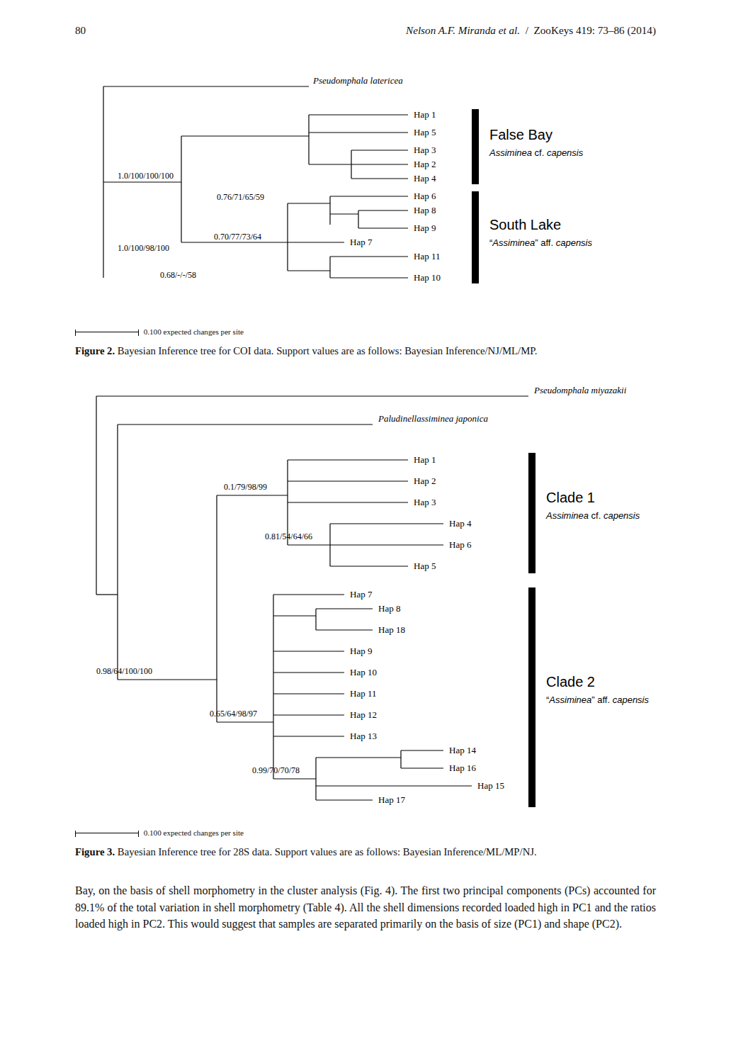80 Nelson A.F. Miranda et al. / ZooKeys 419: 73–86 (2014)
Pseudomphala latericea Hap 1 Hap 5 Hap 3 Hap 2 Hap 4 Hap 6 Hap 8 Hap 9 Hap 7 Hap 11 Hap 10 1.0/100/100/100 0.76/71/65/59 0.70/77/73/64 1.0/100/98/100 0.68/-/-/58 False Bay Assiminea cf. capensis South Lake “Assiminea” aff. capensis
0.100 expected changes per site
Figure 2. Bayesian Inference tree for COI data. Support values are as follows: Bayesian Inference/NJ/ML/MP.
Pseudomphala miyazakii Paludinellassiminea japonica Hap 1 Hap 2 Hap 3 Hap 4 Hap 6 Hap 5 Hap 7 Hap 8 Hap 18 Hap 9 Hap 10 Hap 11 Hap 12 Hap 13 Hap 14 Hap 16 Hap 15 Hap 17 0.1/79/98/99 0.81/54/64/66 0.98/64/100/100 0.65/64/98/97 0.99/70/70/78 Clade 1 Assiminea cf. capensis Clade 2 “Assiminea” aff. capensis
0.100 expected changes per site
Figure 3. Bayesian Inference tree for 28S data. Support values are as follows: Bayesian Inference/ML/MP/NJ.
Bay, on the basis of shell morphometry in the cluster analysis (Fig. 4). The first two principal components (PCs) accounted for 89.1% of the total variation in shell morphometry (Table 4). All the shell dimensions recorded loaded high in PC1 and the ratios loaded high in PC2. This would suggest that samples are separated primarily on the basis of size (PC1) and shape (PC2).